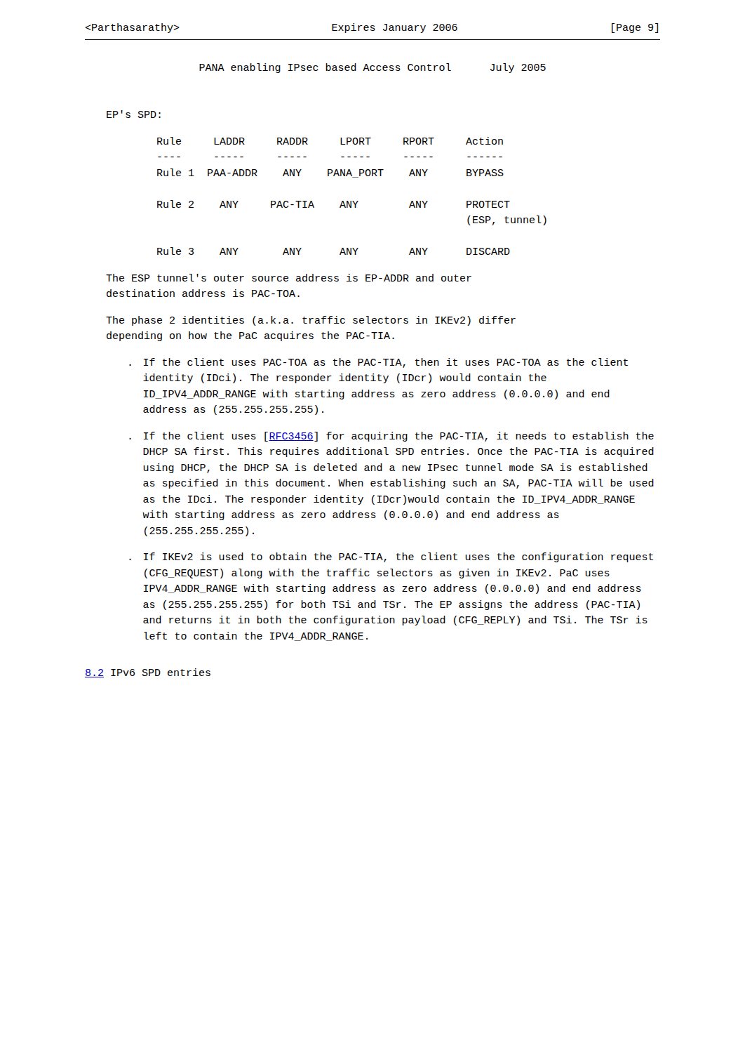<Parthasarathy> Expires January 2006 [Page 9]
PANA enabling IPsec based Access Control July 2005
EP's SPD:
        Rule     LADDR     RADDR     LPORT     RPORT     Action
        ----     -----     -----     -----     -----     ------
        Rule 1  PAA-ADDR    ANY    PANA_PORT    ANY      BYPASS

        Rule 2    ANY     PAC-TIA    ANY        ANY      PROTECT
                                                         (ESP, tunnel)

        Rule 3    ANY       ANY      ANY        ANY      DISCARD
The ESP tunnel's outer source address is EP-ADDR and outer
destination address is PAC-TOA.
The phase 2 identities (a.k.a. traffic selectors in IKEv2) differ
depending on how the PaC acquires the PAC-TIA.
If the client uses PAC-TOA as the PAC-TIA, then it uses PAC-TOA as the client identity (IDci). The responder identity (IDcr) would contain the ID_IPV4_ADDR_RANGE with starting address as zero address (0.0.0.0) and end address as (255.255.255.255).
If the client uses [RFC3456] for acquiring the PAC-TIA, it needs to establish the DHCP SA first. This requires additional SPD entries. Once the PAC-TIA is acquired using DHCP, the DHCP SA is deleted and a new IPsec tunnel mode SA is established as specified in this document. When establishing such an SA, PAC-TIA will be used as the IDci. The responder identity (IDcr)would contain the ID_IPV4_ADDR_RANGE with starting address as zero address (0.0.0.0) and end address as (255.255.255.255).
If IKEv2 is used to obtain the PAC-TIA, the client uses the configuration request (CFG_REQUEST) along with the traffic selectors as given in IKEv2. PaC uses IPV4_ADDR_RANGE with starting address as zero address (0.0.0.0) and end address as (255.255.255.255) for both TSi and TSr. The EP assigns the address (PAC-TIA) and returns it in both the configuration payload (CFG_REPLY) and TSi. The TSr is left to contain the IPV4_ADDR_RANGE.
8.2 IPv6 SPD entries